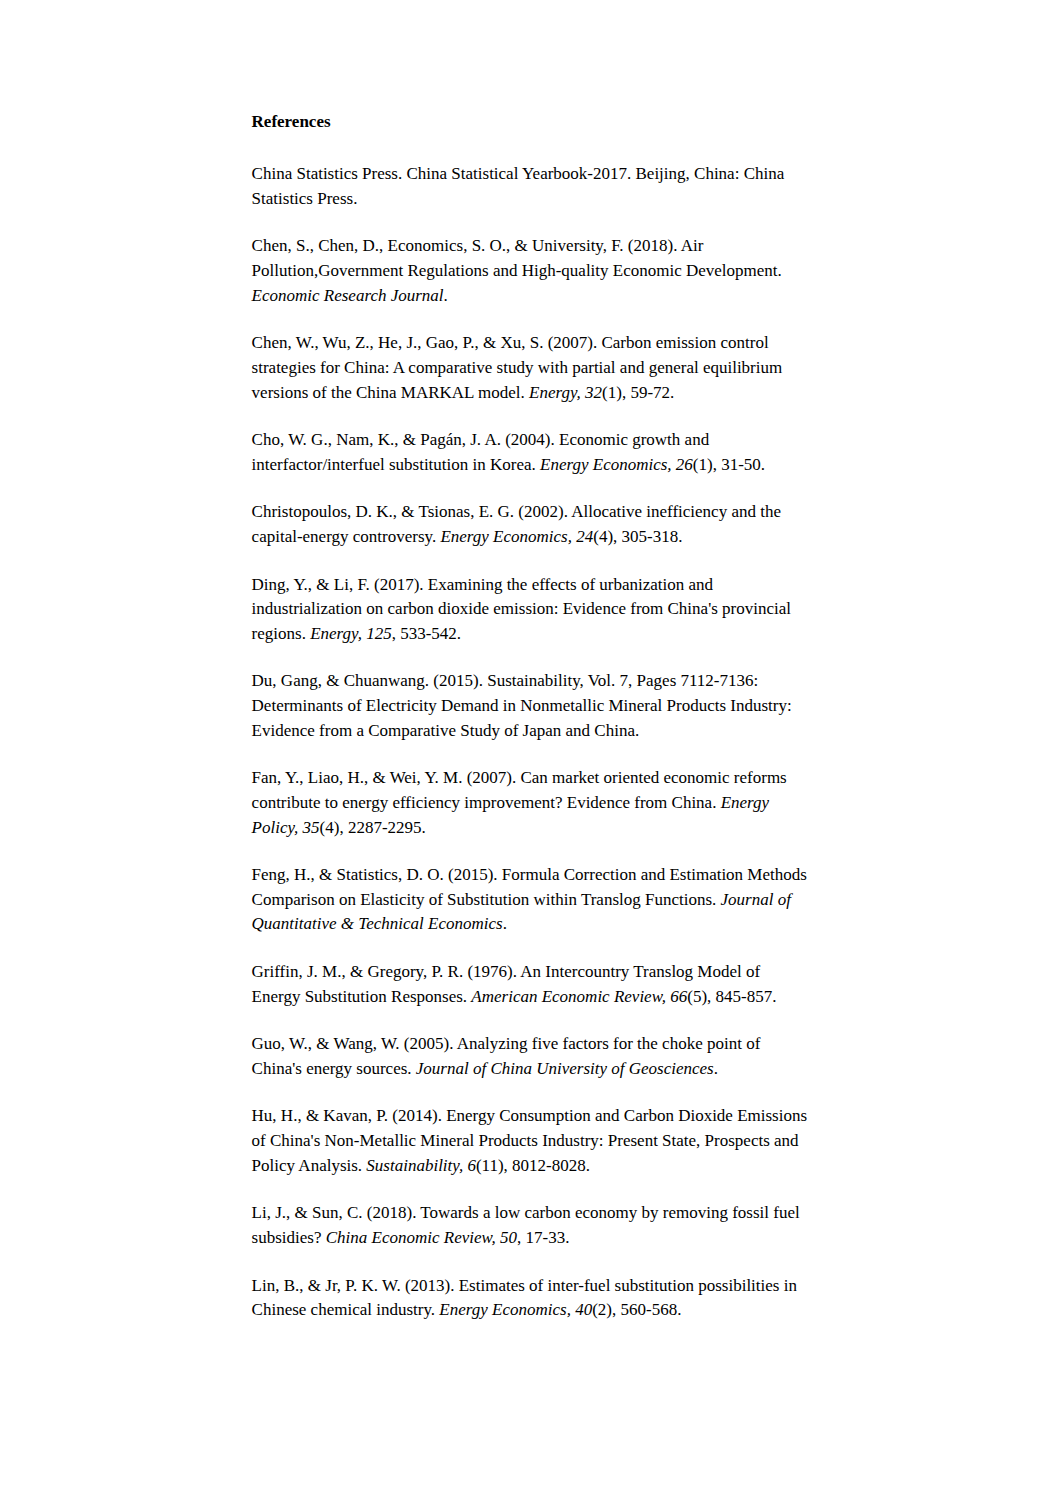References
China Statistics Press. China Statistical Yearbook-2017. Beijing, China: China Statistics Press.
Chen, S., Chen, D., Economics, S. O., & University, F. (2018). Air Pollution,Government Regulations and High-quality Economic Development. Economic Research Journal.
Chen, W., Wu, Z., He, J., Gao, P., & Xu, S. (2007). Carbon emission control strategies for China: A comparative study with partial and general equilibrium versions of the China MARKAL model. Energy, 32(1), 59-72.
Cho, W. G., Nam, K., & Pagán, J. A. (2004). Economic growth and interfactor/interfuel substitution in Korea. Energy Economics, 26(1), 31-50.
Christopoulos, D. K., & Tsionas, E. G. (2002). Allocative inefficiency and the capital-energy controversy. Energy Economics, 24(4), 305-318.
Ding, Y., & Li, F. (2017). Examining the effects of urbanization and industrialization on carbon dioxide emission: Evidence from China's provincial regions. Energy, 125, 533-542.
Du, Gang, & Chuanwang. (2015). Sustainability, Vol. 7, Pages 7112-7136: Determinants of Electricity Demand in Nonmetallic Mineral Products Industry: Evidence from a Comparative Study of Japan and China.
Fan, Y., Liao, H., & Wei, Y. M. (2007). Can market oriented economic reforms contribute to energy efficiency improvement? Evidence from China. Energy Policy, 35(4), 2287-2295.
Feng, H., & Statistics, D. O. (2015). Formula Correction and Estimation Methods Comparison on Elasticity of Substitution within Translog Functions. Journal of Quantitative & Technical Economics.
Griffin, J. M., & Gregory, P. R. (1976). An Intercountry Translog Model of Energy Substitution Responses. American Economic Review, 66(5), 845-857.
Guo, W., & Wang, W. (2005). Analyzing five factors for the choke point of China's energy sources. Journal of China University of Geosciences.
Hu, H., & Kavan, P. (2014). Energy Consumption and Carbon Dioxide Emissions of China's Non-Metallic Mineral Products Industry: Present State, Prospects and Policy Analysis. Sustainability, 6(11), 8012-8028.
Li, J., & Sun, C. (2018). Towards a low carbon economy by removing fossil fuel subsidies? China Economic Review, 50, 17-33.
Lin, B., & Jr, P. K. W. (2013). Estimates of inter-fuel substitution possibilities in Chinese chemical industry. Energy Economics, 40(2), 560-568.